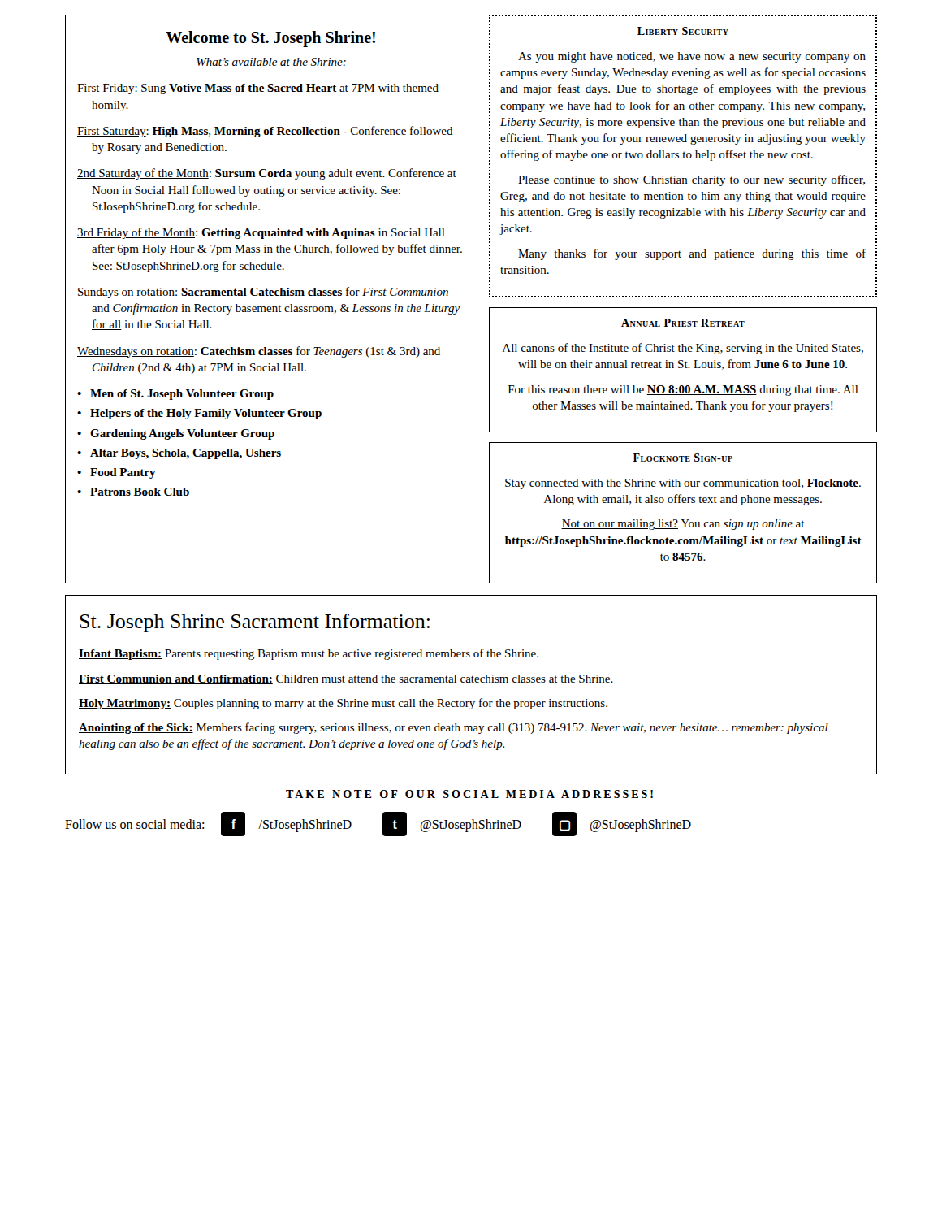Welcome to St. Joseph Shrine!
What’s available at the Shrine:
First Friday: Sung Votive Mass of the Sacred Heart at 7PM with themed homily.
First Saturday: High Mass, Morning of Recollection - Conference followed by Rosary and Benediction.
2nd Saturday of the Month: Sursum Corda young adult event. Conference at Noon in Social Hall followed by outing or service activity. See: StJosephShrineD.org for schedule.
3rd Friday of the Month: Getting Acquainted with Aquinas in Social Hall after 6pm Holy Hour & 7pm Mass in the Church, followed by buffet dinner. See: StJosephShrineD.org for schedule.
Sundays on rotation: Sacramental Catechism classes for First Communion and Confirmation in Rectory basement classroom, & Lessons in the Liturgy for all in the Social Hall.
Wednesdays on rotation: Catechism classes for Teenagers (1st & 3rd) and Children (2nd & 4th) at 7PM in Social Hall.
Men of St. Joseph Volunteer Group
Helpers of the Holy Family Volunteer Group
Gardening Angels Volunteer Group
Altar Boys, Schola, Cappella, Ushers
Food Pantry
Patrons Book Club
Liberty Security
As you might have noticed, we have now a new security company on campus every Sunday, Wednesday evening as well as for special occasions and major feast days. Due to shortage of employees with the previous company we have had to look for an other company. This new company, Liberty Security, is more expensive than the previous one but reliable and efficient. Thank you for your renewed generosity in adjusting your weekly offering of maybe one or two dollars to help offset the new cost.
Please continue to show Christian charity to our new security officer, Greg, and do not hesitate to mention to him any thing that would require his attention. Greg is easily recognizable with his Liberty Security car and jacket.
Many thanks for your support and patience during this time of transition.
Annual Priest Retreat
All canons of the Institute of Christ the King, serving in the United States, will be on their annual retreat in St. Louis, from June 6 to June 10.
For this reason there will be NO 8:00 A.M. MASS during that time. All other Masses will be maintained. Thank you for your prayers!
Flocknote Sign-up
Stay connected with the Shrine with our communication tool, Flocknote. Along with email, it also offers text and phone messages.
Not on our mailing list? You can sign up online at https://StJosephShrine.flocknote.com/MailingList or text MailingList to 84576.
St. Joseph Shrine Sacrament Information:
Infant Baptism: Parents requesting Baptism must be active registered members of the Shrine.
First Communion and Confirmation: Children must attend the sacramental catechism classes at the Shrine.
Holy Matrimony: Couples planning to marry at the Shrine must call the Rectory for the proper instructions.
Anointing of the Sick: Members facing surgery, serious illness, or even death may call (313) 784-9152. Never wait, never hesitate… remember: physical healing can also be an effect of the sacrament. Don’t deprive a loved one of God’s help.
TAKE NOTE OF OUR SOCIAL MEDIA ADDRESSES!
Follow us on social media: f/StJosephShrineD t@StJosephShrineD ▢@StJosephShrineD